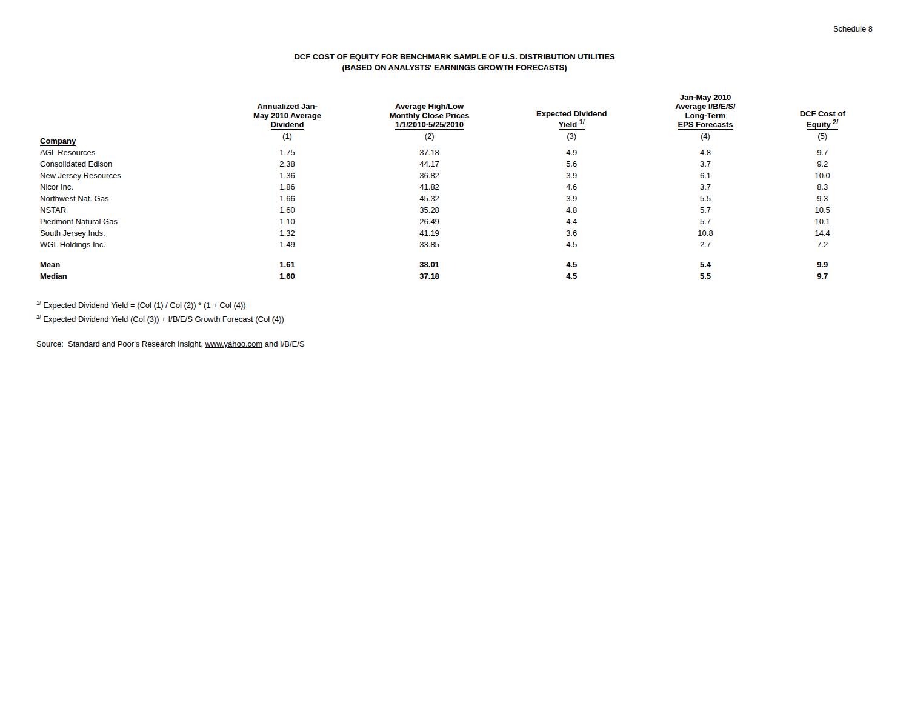Schedule 8
DCF COST OF EQUITY FOR BENCHMARK SAMPLE OF U.S. DISTRIBUTION UTILITIES
(BASED ON ANALYSTS' EARNINGS GROWTH FORECASTS)
| | Annualized Jan- May 2010 Average Dividend | Average High/Low Monthly Close Prices 1/1/2010-5/25/2010 | Expected Dividend Yield 1/ | Jan-May 2010 Average I/B/E/S/ Long-Term EPS Forecasts | DCF Cost of Equity 2/ |
| --- | --- | --- | --- | --- | --- |
| Company | (1) | (2) | (3) | (4) | (5) |
| AGL Resources | 1.75 | 37.18 | 4.9 | 4.8 | 9.7 |
| Consolidated Edison | 2.38 | 44.17 | 5.6 | 3.7 | 9.2 |
| New Jersey Resources | 1.36 | 36.82 | 3.9 | 6.1 | 10.0 |
| Nicor Inc. | 1.86 | 41.82 | 4.6 | 3.7 | 8.3 |
| Northwest Nat. Gas | 1.66 | 45.32 | 3.9 | 5.5 | 9.3 |
| NSTAR | 1.60 | 35.28 | 4.8 | 5.7 | 10.5 |
| Piedmont Natural Gas | 1.10 | 26.49 | 4.4 | 5.7 | 10.1 |
| South Jersey Inds. | 1.32 | 41.19 | 3.6 | 10.8 | 14.4 |
| WGL Holdings Inc. | 1.49 | 33.85 | 4.5 | 2.7 | 7.2 |
| Mean | 1.61 | 38.01 | 4.5 | 5.4 | 9.9 |
| Median | 1.60 | 37.18 | 4.5 | 5.5 | 9.7 |
1/ Expected Dividend Yield = (Col (1) / Col (2)) * (1 + Col (4))
2/ Expected Dividend Yield (Col (3)) + I/B/E/S Growth Forecast (Col (4))
Source: Standard and Poor's Research Insight, www.yahoo.com and I/B/E/S